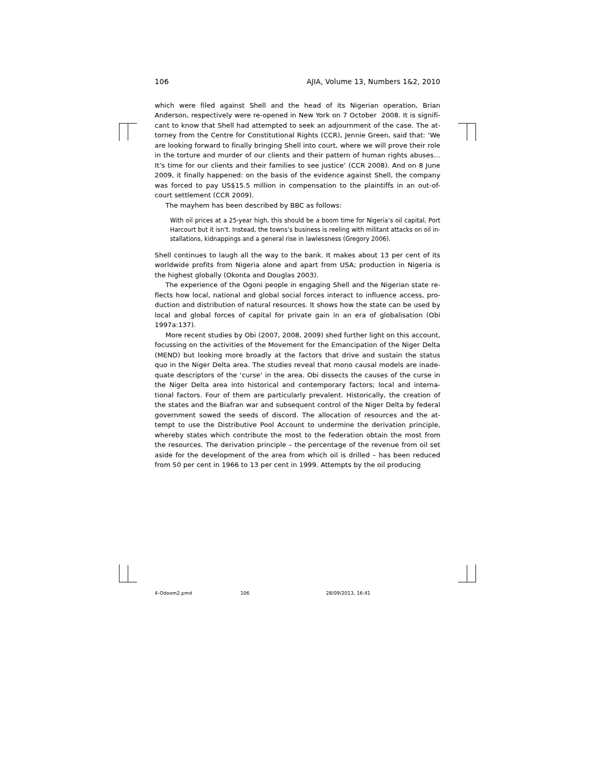106 AJIA, Volume 13, Numbers 1&2, 2010
which were filed against Shell and the head of its Nigerian operation, Brian Anderson, respectively were re-opened in New York on 7 October 2008. It is significant to know that Shell had attempted to seek an adjournment of the case. The attorney from the Centre for Constitutional Rights (CCR), Jennie Green, said that: ‘We are looking forward to finally bringing Shell into court, where we will prove their role in the torture and murder of our clients and their pattern of human rights abuses… It’s time for our clients and their families to see justice’ (CCR 2008). And on 8 June 2009, it finally happened: on the basis of the evidence against Shell, the company was forced to pay US$15.5 million in compensation to the plaintiffs in an out-of-court settlement (CCR 2009).
The mayhem has been described by BBC as follows:
With oil prices at a 25-year high, this should be a boom time for Nigeria’s oil capital, Port Harcourt but it isn’t. Instead, the towns’s business is reeling with militant attacks on oil installations, kidnappings and a general rise in lawlessness (Gregory 2006).
Shell continues to laugh all the way to the bank. It makes about 13 per cent of its worldwide profits from Nigeria alone and apart from USA; production in Nigeria is the highest globally (Okonta and Douglas 2003).
The experience of the Ogoni people in engaging Shell and the Nigerian state reflects how local, national and global social forces interact to influence access, production and distribution of natural resources. It shows how the state can be used by local and global forces of capital for private gain in an era of globalisation (Obi 1997a:137).
More recent studies by Obi (2007, 2008, 2009) shed further light on this account, focussing on the activities of the Movement for the Emancipation of the Niger Delta (MEND) but looking more broadly at the factors that drive and sustain the status quo in the Niger Delta area. The studies reveal that mono causal models are inadequate descriptors of the ‘curse’ in the area. Obi dissects the causes of the curse in the Niger Delta area into historical and contemporary factors; local and international factors. Four of them are particularly prevalent. Historically, the creation of the states and the Biafran war and subsequent control of the Niger Delta by federal government sowed the seeds of discord. The allocation of resources and the attempt to use the Distributive Pool Account to undermine the derivation principle, whereby states which contribute the most to the federation obtain the most from the resources. The derivation principle – the percentage of the revenue from oil set aside for the development of the area from which oil is drilled – has been reduced from 50 per cent in 1966 to 13 per cent in 1999. Attempts by the oil producing
4-Odoom2.pmd
106
28/09/2013, 16:41